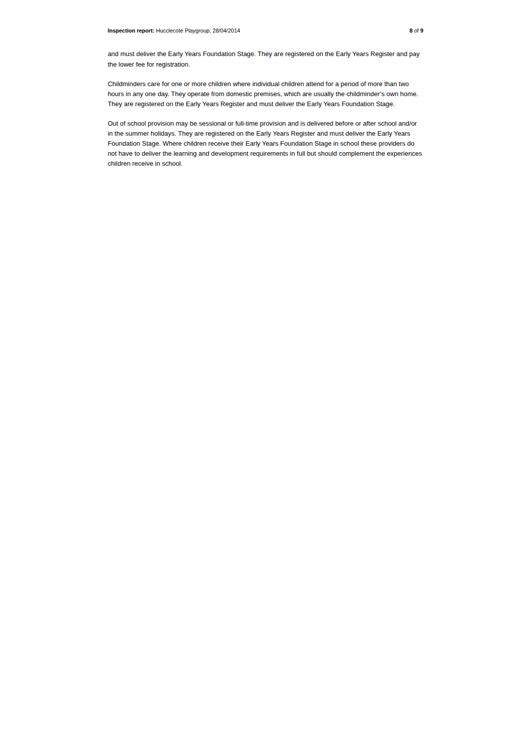Inspection report: Hucclecote Playgroup, 28/04/2014
8 of 9
and must deliver the Early Years Foundation Stage. They are registered on the Early Years Register and pay the lower fee for registration.
Childminders care for one or more children where individual children attend for a period of more than two hours in any one day. They operate from domestic premises, which are usually the childminder’s own home. They are registered on the Early Years Register and must deliver the Early Years Foundation Stage.
Out of school provision may be sessional or full-time provision and is delivered before or after school and/or in the summer holidays. They are registered on the Early Years Register and must deliver the Early Years Foundation Stage. Where children receive their Early Years Foundation Stage in school these providers do not have to deliver the learning and development requirements in full but should complement the experiences children receive in school.